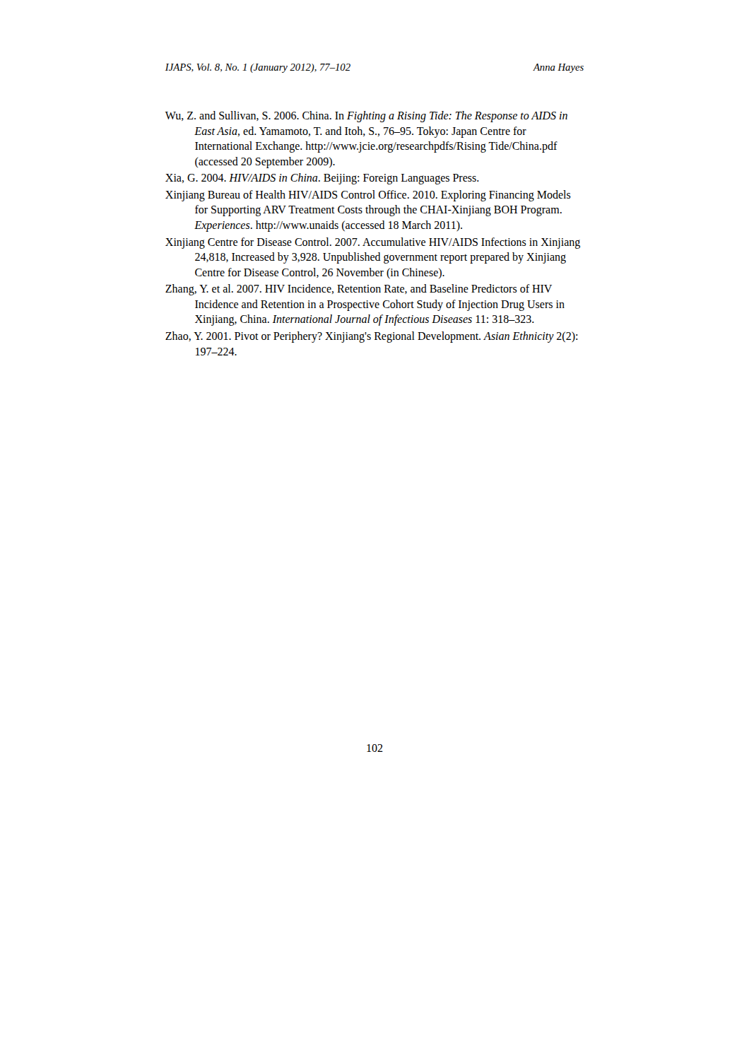IJAPS, Vol. 8, No. 1 (January 2012), 77–102 Anna Hayes
Wu, Z. and Sullivan, S. 2006. China. In Fighting a Rising Tide: The Response to AIDS in East Asia, ed. Yamamoto, T. and Itoh, S., 76–95. Tokyo: Japan Centre for International Exchange. http://www.jcie.org/researchpdfs/Rising Tide/China.pdf (accessed 20 September 2009).
Xia, G. 2004. HIV/AIDS in China. Beijing: Foreign Languages Press.
Xinjiang Bureau of Health HIV/AIDS Control Office. 2010. Exploring Financing Models for Supporting ARV Treatment Costs through the CHAI-Xinjiang BOH Program. Experiences. http://www.unaids (accessed 18 March 2011).
Xinjiang Centre for Disease Control. 2007. Accumulative HIV/AIDS Infections in Xinjiang 24,818, Increased by 3,928. Unpublished government report prepared by Xinjiang Centre for Disease Control, 26 November (in Chinese).
Zhang, Y. et al. 2007. HIV Incidence, Retention Rate, and Baseline Predictors of HIV Incidence and Retention in a Prospective Cohort Study of Injection Drug Users in Xinjiang, China. International Journal of Infectious Diseases 11: 318–323.
Zhao, Y. 2001. Pivot or Periphery? Xinjiang's Regional Development. Asian Ethnicity 2(2): 197–224.
102